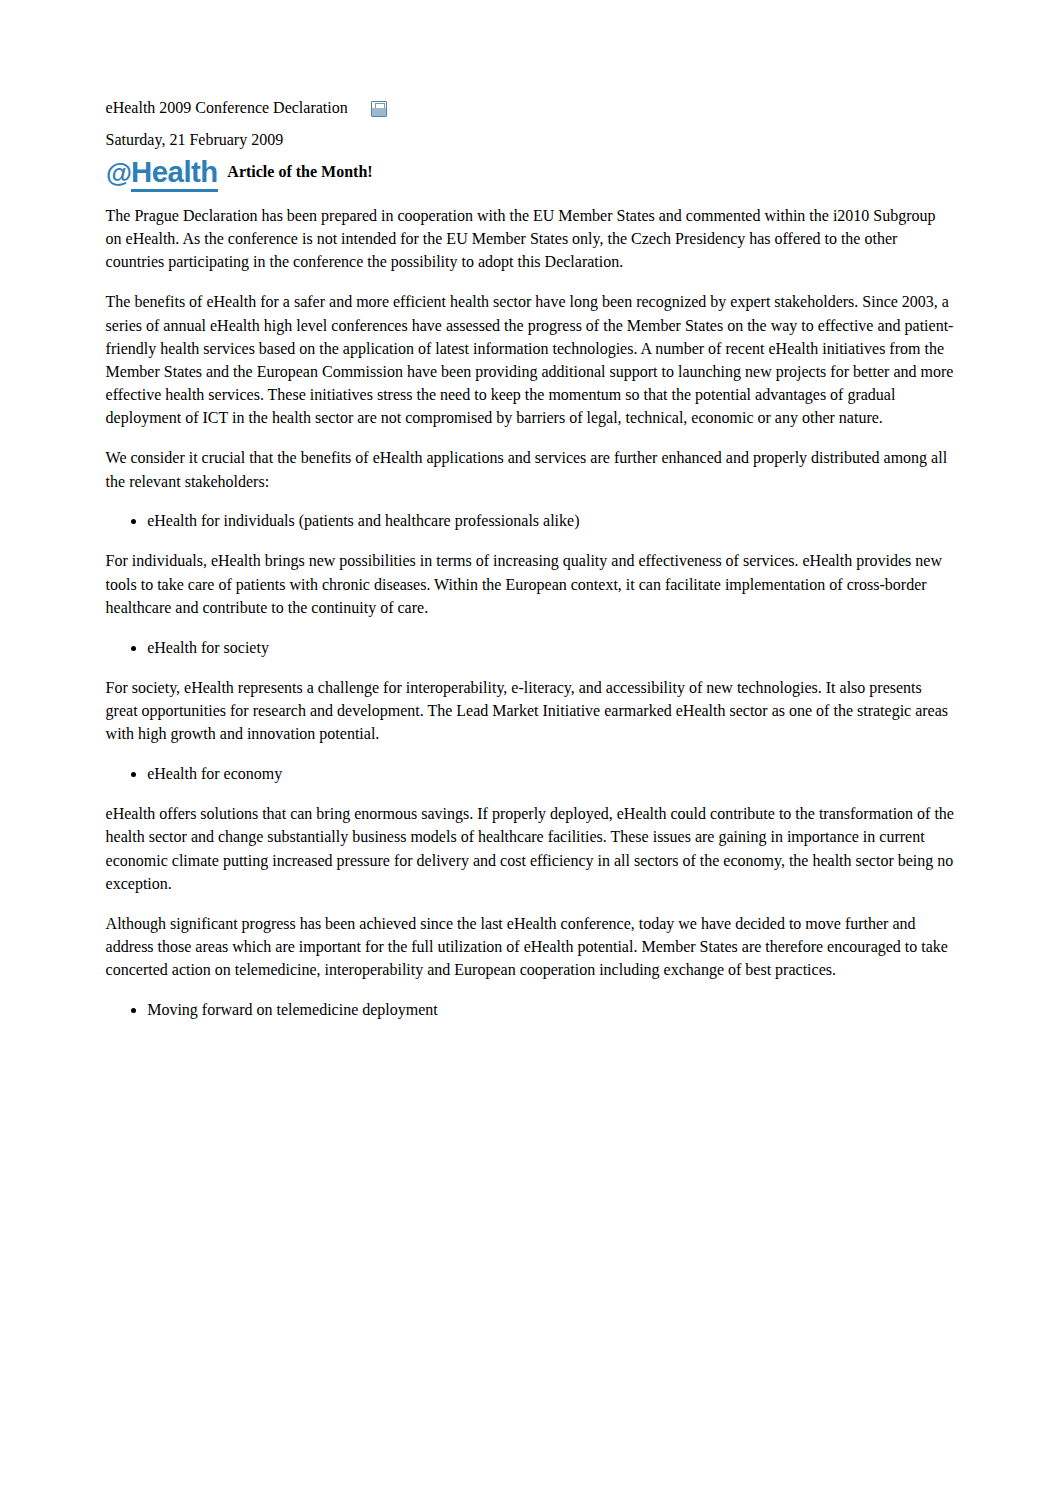eHealth 2009 Conference Declaration
Saturday, 21 February 2009
@Health Article of the Month!
The Prague Declaration has been prepared in cooperation with the EU Member States and commented within the i2010 Subgroup on eHealth. As the conference is not intended for the EU Member States only, the Czech Presidency has offered to the other countries participating in the conference the possibility to adopt this Declaration.
The benefits of eHealth for a safer and more efficient health sector have long been recognized by expert stakeholders. Since 2003, a series of annual eHealth high level conferences have assessed the progress of the Member States on the way to effective and patient-friendly health services based on the application of latest information technologies. A number of recent eHealth initiatives from the Member States and the European Commission have been providing additional support to launching new projects for better and more effective health services. These initiatives stress the need to keep the momentum so that the potential advantages of gradual deployment of ICT in the health sector are not compromised by barriers of legal, technical, economic or any other nature.
We consider it crucial that the benefits of eHealth applications and services are further enhanced and properly distributed among all the relevant stakeholders:
eHealth for individuals (patients and healthcare professionals alike)
For individuals, eHealth brings new possibilities in terms of increasing quality and effectiveness of services. eHealth provides new tools to take care of patients with chronic diseases. Within the European context, it can facilitate implementation of cross-border healthcare and contribute to the continuity of care.
eHealth for society
For society, eHealth represents a challenge for interoperability, e-literacy, and accessibility of new technologies. It also presents great opportunities for research and development. The Lead Market Initiative earmarked eHealth sector as one of the strategic areas with high growth and innovation potential.
eHealth for economy
eHealth offers solutions that can bring enormous savings. If properly deployed, eHealth could contribute to the transformation of the health sector and change substantially business models of healthcare facilities. These issues are gaining in importance in current economic climate putting increased pressure for delivery and cost efficiency in all sectors of the economy, the health sector being no exception.
Although significant progress has been achieved since the last eHealth conference, today we have decided to move further and address those areas which are important for the full utilization of eHealth potential. Member States are therefore encouraged to take concerted action on telemedicine, interoperability and European cooperation including exchange of best practices.
Moving forward on telemedicine deployment